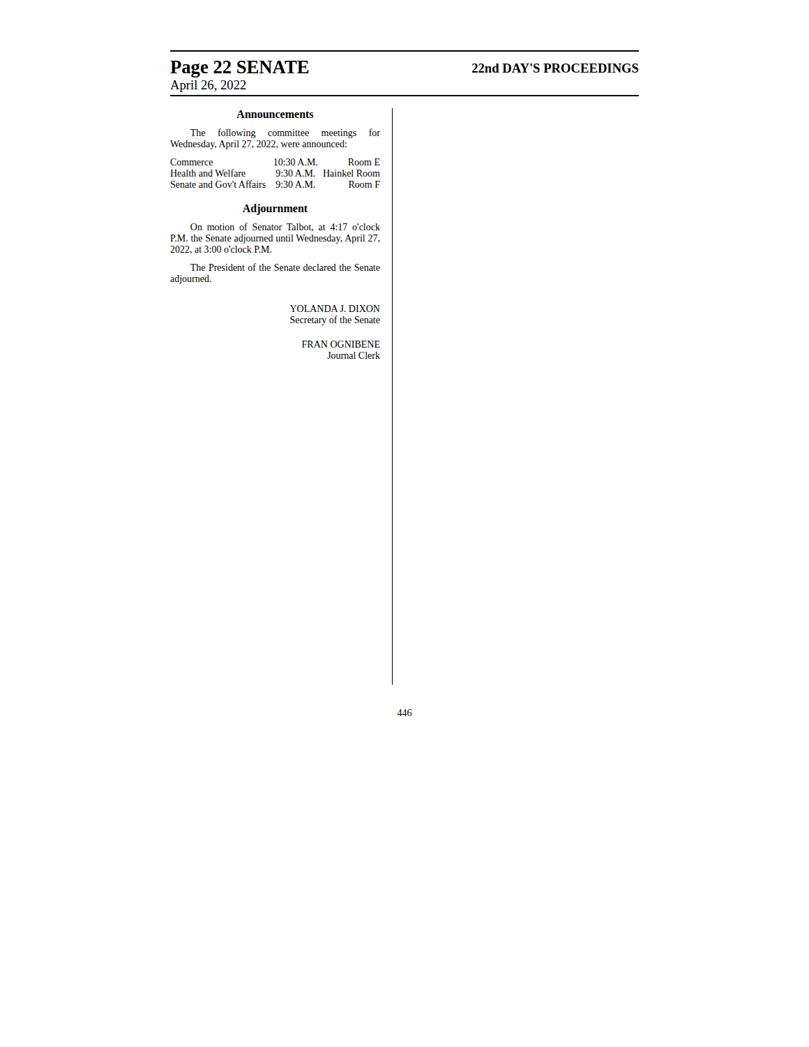Page 22 SENATE April 26, 2022
22nd DAY'S PROCEEDINGS
Announcements
The following committee meetings for Wednesday, April 27, 2022, were announced:
| Commerce | 10:30 A.M. | Room E |
| Health and Welfare | 9:30 A.M. | Hainkel Room |
| Senate and Gov't Affairs | 9:30 A.M. | Room F |
Adjournment
On motion of Senator Talbot, at 4:17 o'clock P.M. the Senate adjourned until Wednesday, April 27, 2022, at 3:00 o'clock P.M.
The President of the Senate declared the Senate adjourned.
YOLANDA J. DIXON Secretary of the Senate
FRAN OGNIBENE Journal Clerk
446